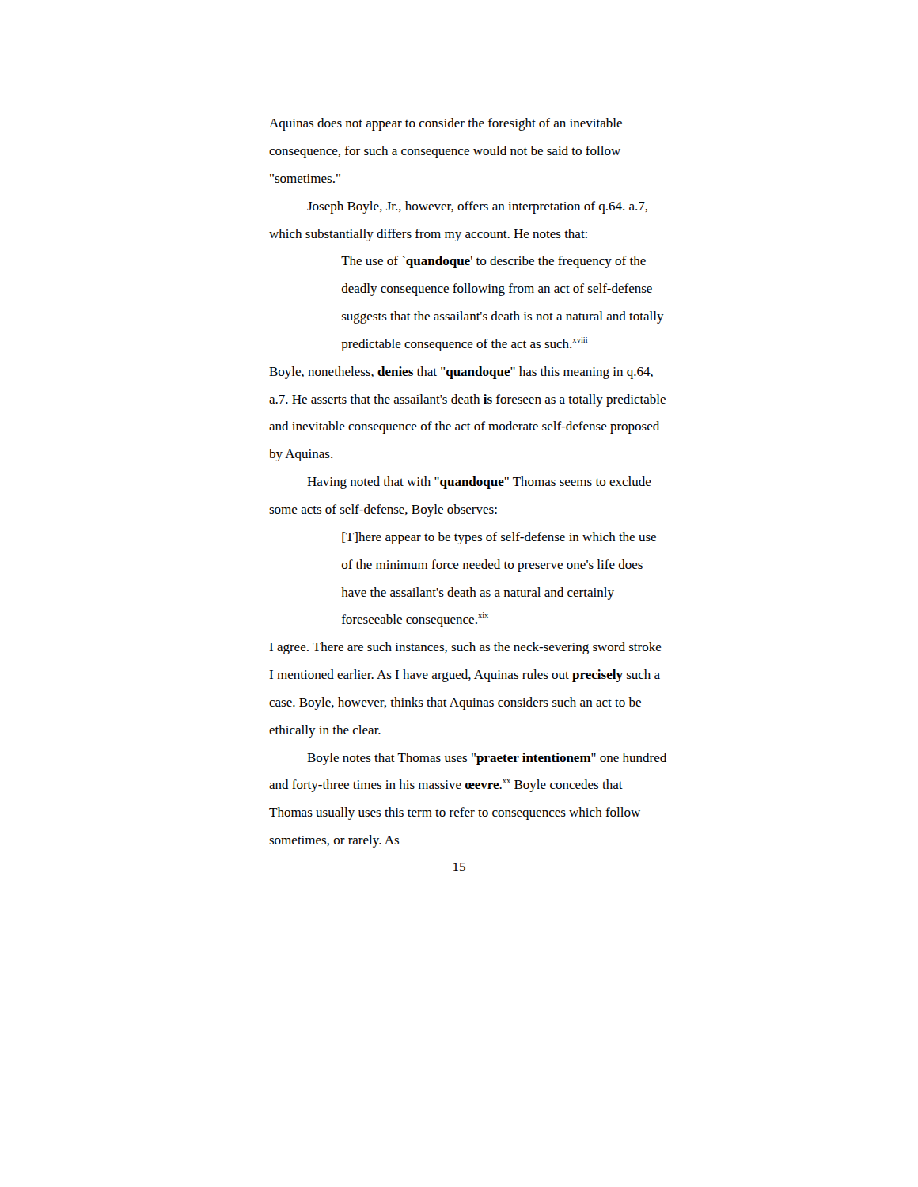Aquinas does not appear to consider the foresight of an inevitable consequence, for such a consequence would not be said to follow "sometimes."
Joseph Boyle, Jr., however, offers an interpretation of q.64. a.7, which substantially differs from my account. He notes that:
The use of `quandoque' to describe the frequency of the deadly consequence following from an act of self-defense suggests that the assailant's death is not a natural and totally predictable consequence of the act as such.xviii
Boyle, nonetheless, denies that "quandoque" has this meaning in q.64, a.7. He asserts that the assailant's death is foreseen as a totally predictable and inevitable consequence of the act of moderate self-defense proposed by Aquinas.
Having noted that with "quandoque" Thomas seems to exclude some acts of self-defense, Boyle observes:
[T]here appear to be types of self-defense in which the use of the minimum force needed to preserve one's life does have the assailant's death as a natural and certainly foreseeable consequence.xix
I agree. There are such instances, such as the neck-severing sword stroke I mentioned earlier. As I have argued, Aquinas rules out precisely such a case. Boyle, however, thinks that Aquinas considers such an act to be ethically in the clear.
Boyle notes that Thomas uses "praeter intentionem" one hundred and forty-three times in his massive œevre.xx Boyle concedes that Thomas usually uses this term to refer to consequences which follow sometimes, or rarely. As
15